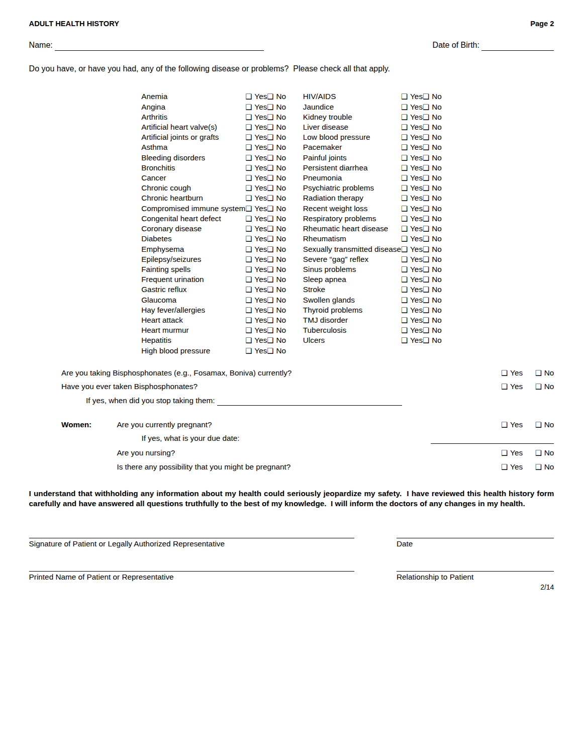ADULT HEALTH HISTORY Page 2
Name: Date of Birth:
Do you have, or have you had, any of the following disease or problems? Please check all that apply.
| Anemia | Yes | No | | HIV/AIDS | Yes | No |
| Angina | Yes | No | | Jaundice | Yes | No |
| Arthritis | Yes | No | | Kidney trouble | Yes | No |
| Artificial heart valve(s) | Yes | No | | Liver disease | Yes | No |
| Artificial joints or grafts | Yes | No | | Low blood pressure | Yes | No |
| Asthma | Yes | No | | Pacemaker | Yes | No |
| Bleeding disorders | Yes | No | | Painful joints | Yes | No |
| Bronchitis | Yes | No | | Persistent diarrhea | Yes | No |
| Cancer | Yes | No | | Pneumonia | Yes | No |
| Chronic cough | Yes | No | | Psychiatric problems | Yes | No |
| Chronic heartburn | Yes | No | | Radiation therapy | Yes | No |
| Compromised immune system | Yes | No | | Recent weight loss | Yes | No |
| Congenital heart defect | Yes | No | | Respiratory problems | Yes | No |
| Coronary disease | Yes | No | | Rheumatic heart disease | Yes | No |
| Diabetes | Yes | No | | Rheumatism | Yes | No |
| Emphysema | Yes | No | | Sexually transmitted disease | Yes | No |
| Epilepsy/seizures | Yes | No | | Severe “gag” reflex | Yes | No |
| Fainting spells | Yes | No | | Sinus problems | Yes | No |
| Frequent urination | Yes | No | | Sleep apnea | Yes | No |
| Gastric reflux | Yes | No | | Stroke | Yes | No |
| Glaucoma | Yes | No | | Swollen glands | Yes | No |
| Hay fever/allergies | Yes | No | | Thyroid problems | Yes | No |
| Heart attack | Yes | No | | TMJ disorder | Yes | No |
| Heart murmur | Yes | No | | Tuberculosis | Yes | No |
| Hepatitis | Yes | No | | Ulcers | Yes | No |
| High blood pressure | Yes | No | | | | |
Are you taking Bisphosphonates (e.g., Fosamax, Boniva) currently? Yes No
Have you ever taken Bisphosphonates? Yes No
If yes, when did you stop taking them:
Women: Are you currently pregnant? Yes No
If yes, what is your due date:
Are you nursing? Yes No
Is there any possibility that you might be pregnant? Yes No
I understand that withholding any information about my health could seriously jeopardize my safety. I have reviewed this health history form carefully and have answered all questions truthfully to the best of my knowledge. I will inform the doctors of any changes in my health.
Signature of Patient or Legally Authorized Representative Date
Printed Name of Patient or Representative Relationship to Patient
2/14